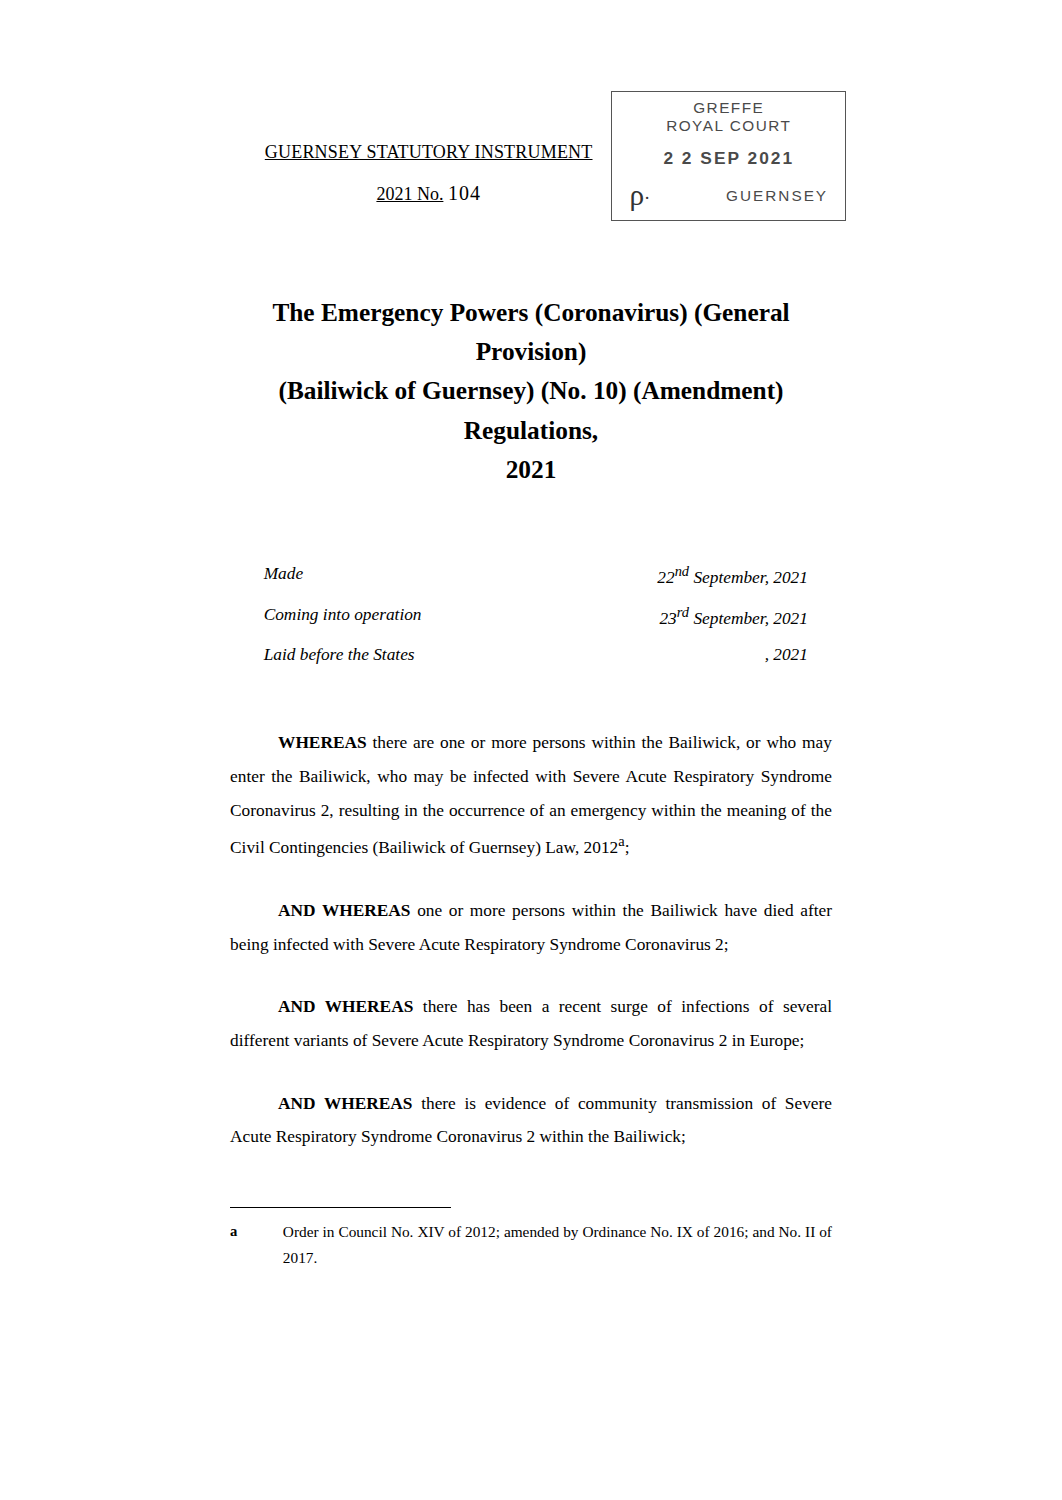GUERNSEY STATUTORY INSTRUMENT
2021 No. 104
GREFFE
ROYAL COURT
2 2 SEP 2021
GUERNSEY
ρ·
The Emergency Powers (Coronavirus) (General Provision)
(Bailiwick of Guernsey) (No. 10) (Amendment) Regulations,
2021
| Made | 22 nd September, 2021 |
| Coming into operation | 23 rd September, 2021 |
| Laid before the States | , 2021 |
WHEREAS there are one or more persons within the Bailiwick, or who may enter the Bailiwick, who may be infected with Severe Acute Respiratory Syndrome Coronavirus 2, resulting in the occurrence of an emergency within the meaning of the Civil Contingencies (Bailiwick of Guernsey) Law, 2012a;
AND WHEREAS one or more persons within the Bailiwick have died after being infected with Severe Acute Respiratory Syndrome Coronavirus 2;
AND WHEREAS there has been a recent surge of infections of several different variants of Severe Acute Respiratory Syndrome Coronavirus 2 in Europe;
AND WHEREAS there is evidence of community transmission of Severe Acute Respiratory Syndrome Coronavirus 2 within the Bailiwick;
a Order in Council No. XIV of 2012; amended by Ordinance No. IX of 2016; and No. II of 2017.